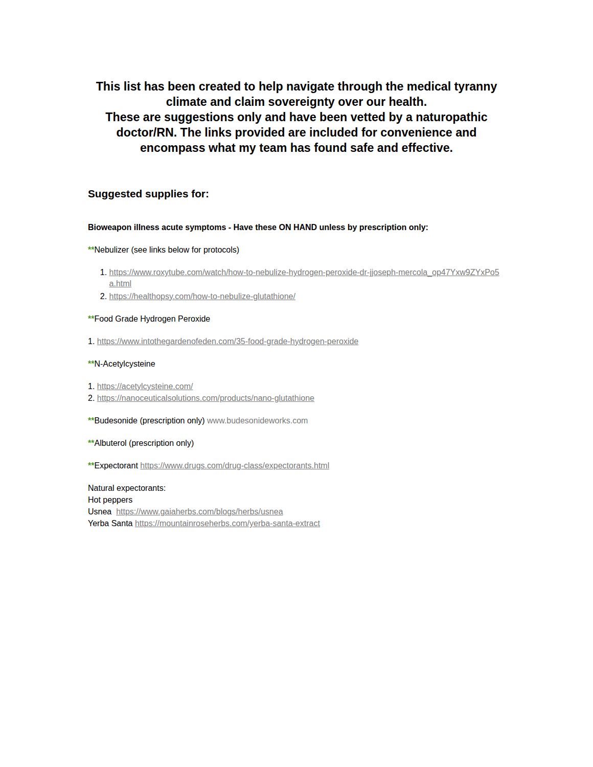This list has been created to help navigate through the medical tyranny climate and claim sovereignty over our health.
These are suggestions only and have been vetted by a naturopathic doctor/RN. The links provided are included for convenience and encompass what my team has found safe and effective.
Suggested supplies for:
Bioweapon illness acute symptoms - Have these ON HAND unless by prescription only:
**Nebulizer (see links below for protocols)
https://www.roxytube.com/watch/how-to-nebulize-hydrogen-peroxide-dr-jjoseph-mercola_op47Yxw9ZYxPo5a.html
https://healthopsy.com/how-to-nebulize-glutathione/
**Food Grade Hydrogen Peroxide
1. https://www.intothegardenofeden.com/35-food-grade-hydrogen-peroxide
**N-Acetylcysteine
1. https://acetylcysteine.com/
2. https://nanoceuticalsolutions.com/products/nano-glutathione
**Budesonide (prescription only) www.budesonideworks.com
**Albuterol (prescription only)
**Expectorant https://www.drugs.com/drug-class/expectorants.html
Natural expectorants:
Hot peppers
Usnea https://www.gaiaherbs.com/blogs/herbs/usnea
Yerba Santa https://mountainroseherbs.com/yerba-santa-extract